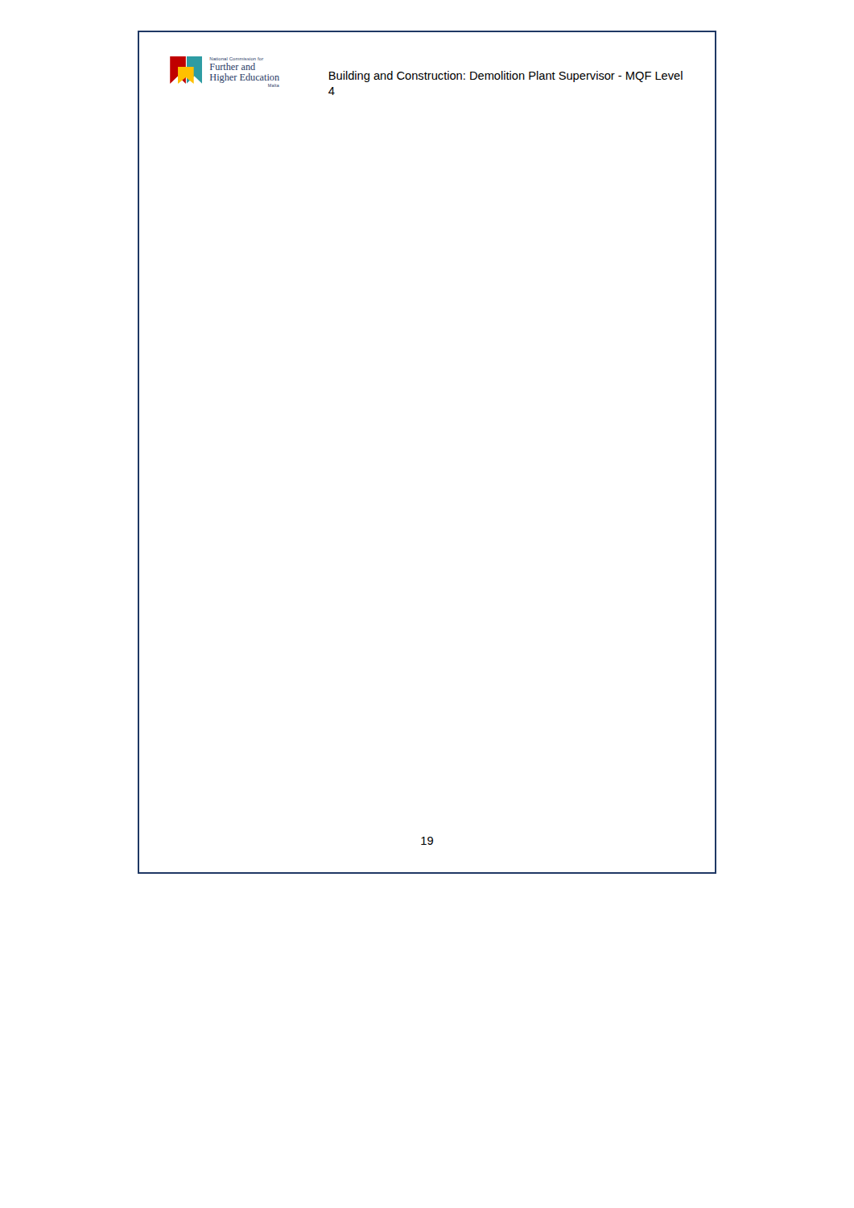National Commission for Further and Higher Education Malta
Building and Construction: Demolition Plant Supervisor - MQF Level 4
19